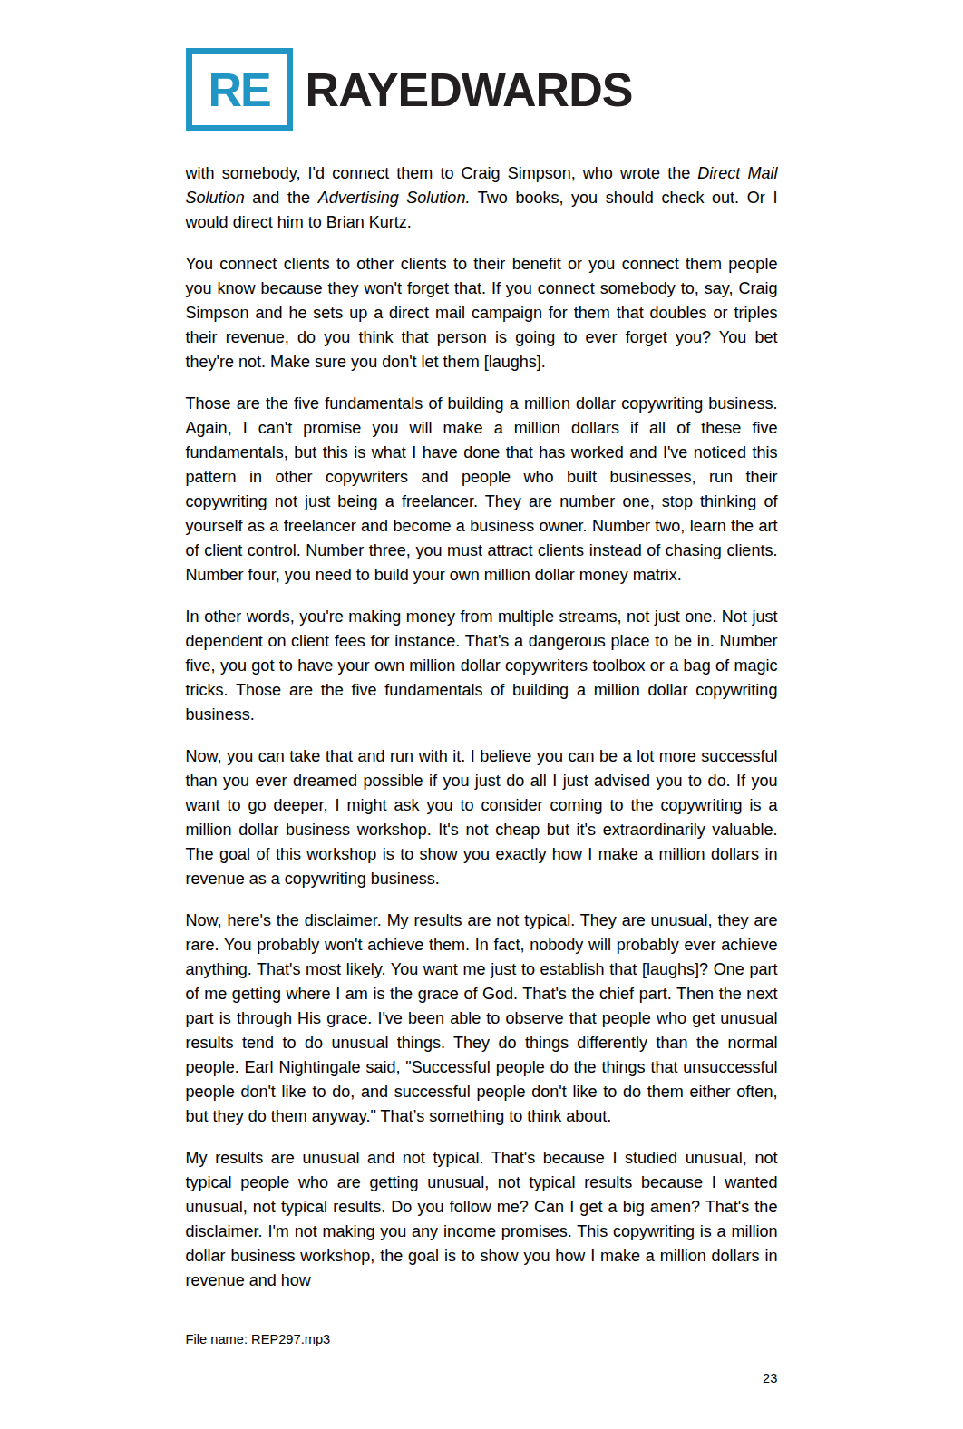RE
RAYEDWARDS
with somebody, I'd connect them to Craig Simpson, who wrote the Direct Mail Solution and the Advertising Solution. Two books, you should check out. Or I would direct him to Brian Kurtz.
You connect clients to other clients to their benefit or you connect them people you know because they won't forget that. If you connect somebody to, say, Craig Simpson and he sets up a direct mail campaign for them that doubles or triples their revenue, do you think that person is going to ever forget you? You bet they're not. Make sure you don't let them [laughs].
Those are the five fundamentals of building a million dollar copywriting business. Again, I can't promise you will make a million dollars if all of these five fundamentals, but this is what I have done that has worked and I've noticed this pattern in other copywriters and people who built businesses, run their copywriting not just being a freelancer. They are number one, stop thinking of yourself as a freelancer and become a business owner. Number two, learn the art of client control. Number three, you must attract clients instead of chasing clients. Number four, you need to build your own million dollar money matrix.
In other words, you're making money from multiple streams, not just one. Not just dependent on client fees for instance. That’s a dangerous place to be in. Number five, you got to have your own million dollar copywriters toolbox or a bag of magic tricks. Those are the five fundamentals of building a million dollar copywriting business.
Now, you can take that and run with it. I believe you can be a lot more successful than you ever dreamed possible if you just do all I just advised you to do. If you want to go deeper, I might ask you to consider coming to the copywriting is a million dollar business workshop. It's not cheap but it's extraordinarily valuable. The goal of this workshop is to show you exactly how I make a million dollars in revenue as a copywriting business.
Now, here's the disclaimer. My results are not typical. They are unusual, they are rare. You probably won't achieve them. In fact, nobody will probably ever achieve anything. That's most likely. You want me just to establish that [laughs]? One part of me getting where I am is the grace of God. That's the chief part. Then the next part is through His grace. I've been able to observe that people who get unusual results tend to do unusual things. They do things differently than the normal people. Earl Nightingale said, "Successful people do the things that unsuccessful people don't like to do, and successful people don't like to do them either often, but they do them anyway." That’s something to think about.
My results are unusual and not typical. That's because I studied unusual, not typical people who are getting unusual, not typical results because I wanted unusual, not typical results. Do you follow me? Can I get a big amen? That's the disclaimer. I'm not making you any income promises. This copywriting is a million dollar business workshop, the goal is to show you how I make a million dollars in revenue and how
File name: REP297.mp3
23